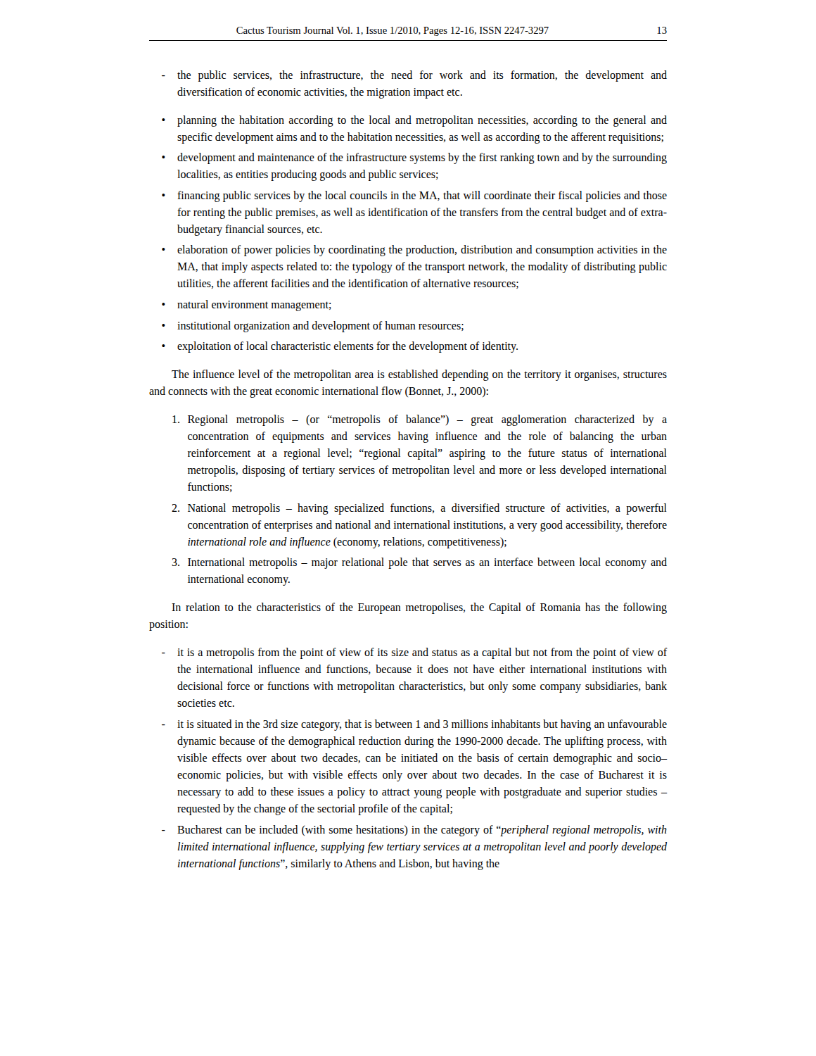Cactus Tourism Journal Vol. 1, Issue 1/2010, Pages 12-16, ISSN 2247-3297 13
the public services, the infrastructure, the need for work and its formation, the development and diversification of economic activities, the migration impact etc.
planning the habitation according to the local and metropolitan necessities, according to the general and specific development aims and to the habitation necessities, as well as according to the afferent requisitions;
development and maintenance of the infrastructure systems by the first ranking town and by the surrounding localities, as entities producing goods and public services;
financing public services by the local councils in the MA, that will coordinate their fiscal policies and those for renting the public premises, as well as identification of the transfers from the central budget and of extra-budgetary financial sources, etc.
elaboration of power policies by coordinating the production, distribution and consumption activities in the MA, that imply aspects related to: the typology of the transport network, the modality of distributing public utilities, the afferent facilities and the identification of alternative resources;
natural environment management;
institutional organization and development of human resources;
exploitation of local characteristic elements for the development of identity.
The influence level of the metropolitan area is established depending on the territory it organises, structures and connects with the great economic international flow (Bonnet, J., 2000):
Regional metropolis – (or “metropolis of balance”) – great agglomeration characterized by a concentration of equipments and services having influence and the role of balancing the urban reinforcement at a regional level; “regional capital” aspiring to the future status of international metropolis, disposing of tertiary services of metropolitan level and more or less developed international functions;
National metropolis – having specialized functions, a diversified structure of activities, a powerful concentration of enterprises and national and international institutions, a very good accessibility, therefore international role and influence (economy, relations, competitiveness);
International metropolis – major relational pole that serves as an interface between local economy and international economy.
In relation to the characteristics of the European metropolises, the Capital of Romania has the following position:
it is a metropolis from the point of view of its size and status as a capital but not from the point of view of the international influence and functions, because it does not have either international institutions with decisional force or functions with metropolitan characteristics, but only some company subsidiaries, bank societies etc.
it is situated in the 3rd size category, that is between 1 and 3 millions inhabitants but having an unfavourable dynamic because of the demographical reduction during the 1990-2000 decade. The uplifting process, with visible effects over about two decades, can be initiated on the basis of certain demographic and socio–economic policies, but with visible effects only over about two decades. In the case of Bucharest it is necessary to add to these issues a policy to attract young people with postgraduate and superior studies – requested by the change of the sectorial profile of the capital;
Bucharest can be included (with some hesitations) in the category of “peripheral regional metropolis, with limited international influence, supplying few tertiary services at a metropolitan level and poorly developed international functions”, similarly to Athens and Lisbon, but having the